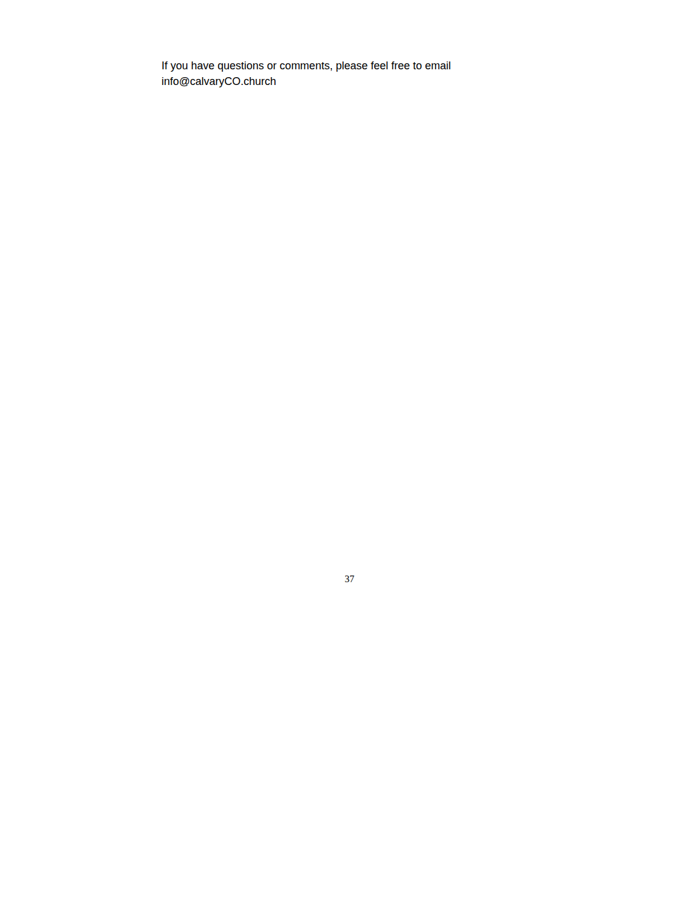If you have questions or comments, please feel free to email info@calvaryCO.church
37